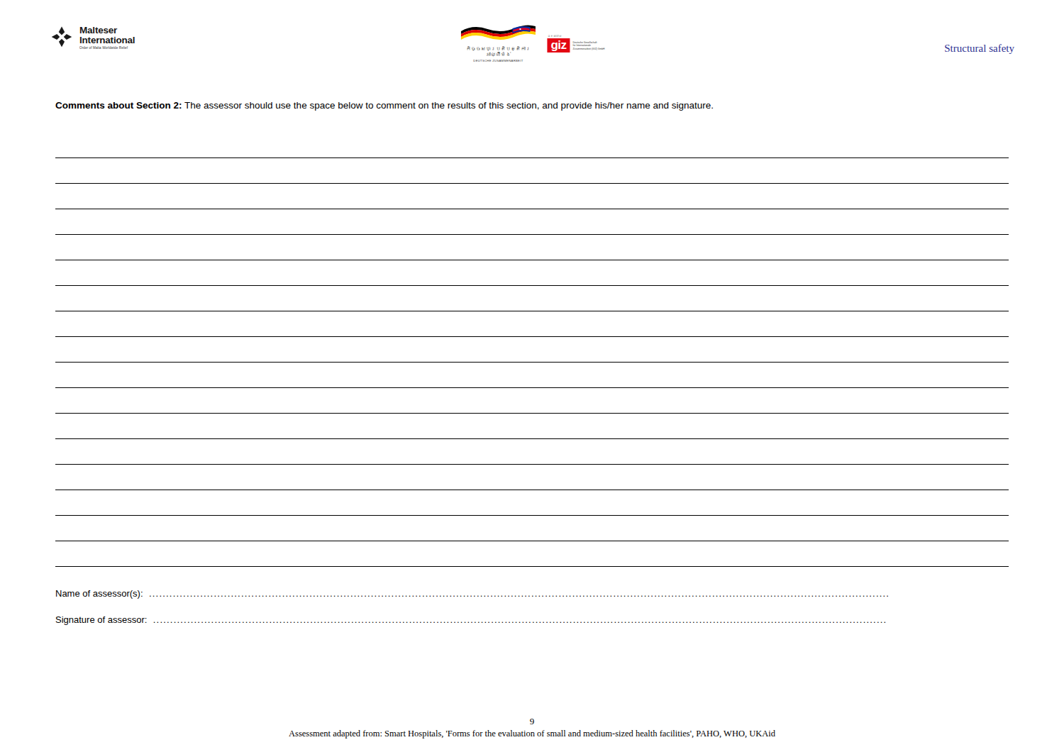Malteser
International
Order of Malta Worldwide Relief
កិច្ចសហប្រតិបត្តិការ
អាល្លឺម៉ង់
DEUTSCHE ZUSAMMENARBEIT
ផ្តល់ដោយ
giz Deutsche Gesellschaft
für Internationale
Zusammenarbeit (GIZ) GmbH
Structural safety
Comments about Section 2: The assessor should use the space below to comment on the results of this section, and provide his/her name and signature.
Name of assessor(s): .........................................................................................................................................................................................................................
Signature of assessor: .......................................................................................................................................................................................................................
9
Assessment adapted from: Smart Hospitals, 'Forms for the evaluation of small and medium-sized health facilities', PAHO, WHO, UKAid